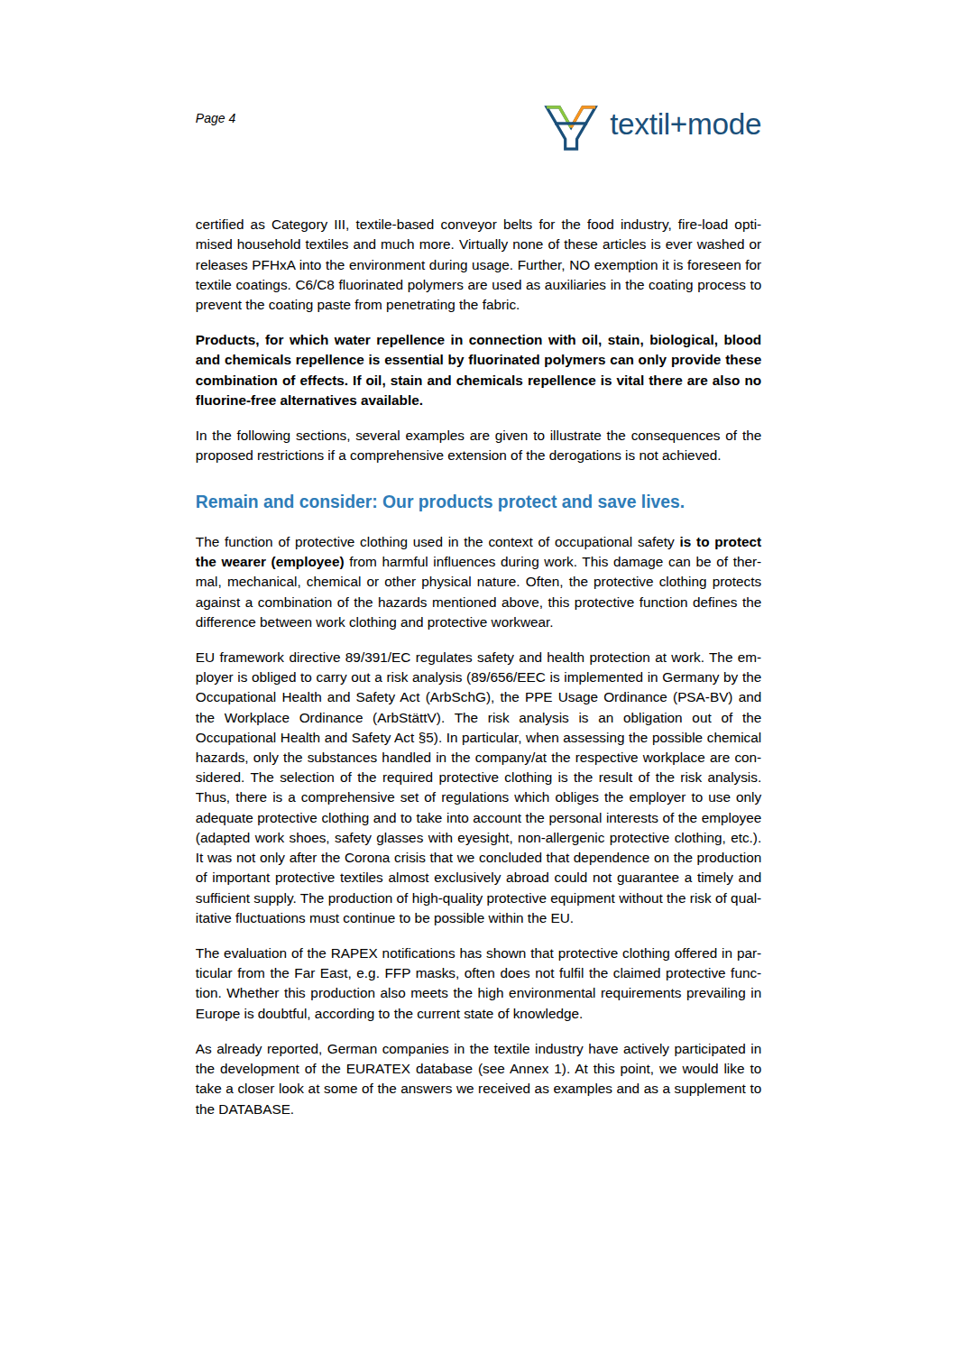Page 4
textil+mode
certified as Category III, textile-based conveyor belts for the food industry, fire-load optimised household textiles and much more. Virtually none of these articles is ever washed or releases PFHxA into the environment during usage. Further, NO exemption it is foreseen for textile coatings. C6/C8 fluorinated polymers are used as auxiliaries in the coating process to prevent the coating paste from penetrating the fabric.
Products, for which water repellence in connection with oil, stain, biological, blood and chemicals repellence is essential by fluorinated polymers can only provide these combination of effects. If oil, stain and chemicals repellence is vital there are also no fluorine-free alternatives available.
In the following sections, several examples are given to illustrate the consequences of the proposed restrictions if a comprehensive extension of the derogations is not achieved.
Remain and consider: Our products protect and save lives.
The function of protective clothing used in the context of occupational safety is to protect the wearer (employee) from harmful influences during work. This damage can be of thermal, mechanical, chemical or other physical nature. Often, the protective clothing protects against a combination of the hazards mentioned above, this protective function defines the difference between work clothing and protective workwear.
EU framework directive 89/391/EC regulates safety and health protection at work. The employer is obliged to carry out a risk analysis (89/656/EEC is implemented in Germany by the Occupational Health and Safety Act (ArbSchG), the PPE Usage Ordinance (PSA-BV) and the Workplace Ordinance (ArbStättV). The risk analysis is an obligation out of the Occupational Health and Safety Act §5). In particular, when assessing the possible chemical hazards, only the substances handled in the company/at the respective workplace are considered. The selection of the required protective clothing is the result of the risk analysis. Thus, there is a comprehensive set of regulations which obliges the employer to use only adequate protective clothing and to take into account the personal interests of the employee (adapted work shoes, safety glasses with eyesight, non-allergenic protective clothing, etc.). It was not only after the Corona crisis that we concluded that dependence on the production of important protective textiles almost exclusively abroad could not guarantee a timely and sufficient supply. The production of high-quality protective equipment without the risk of qualitative fluctuations must continue to be possible within the EU.
The evaluation of the RAPEX notifications has shown that protective clothing offered in particular from the Far East, e.g. FFP masks, often does not fulfil the claimed protective function. Whether this production also meets the high environmental requirements prevailing in Europe is doubtful, according to the current state of knowledge.
As already reported, German companies in the textile industry have actively participated in the development of the EURATEX database (see Annex 1). At this point, we would like to take a closer look at some of the answers we received as examples and as a supplement to the DATABASE.